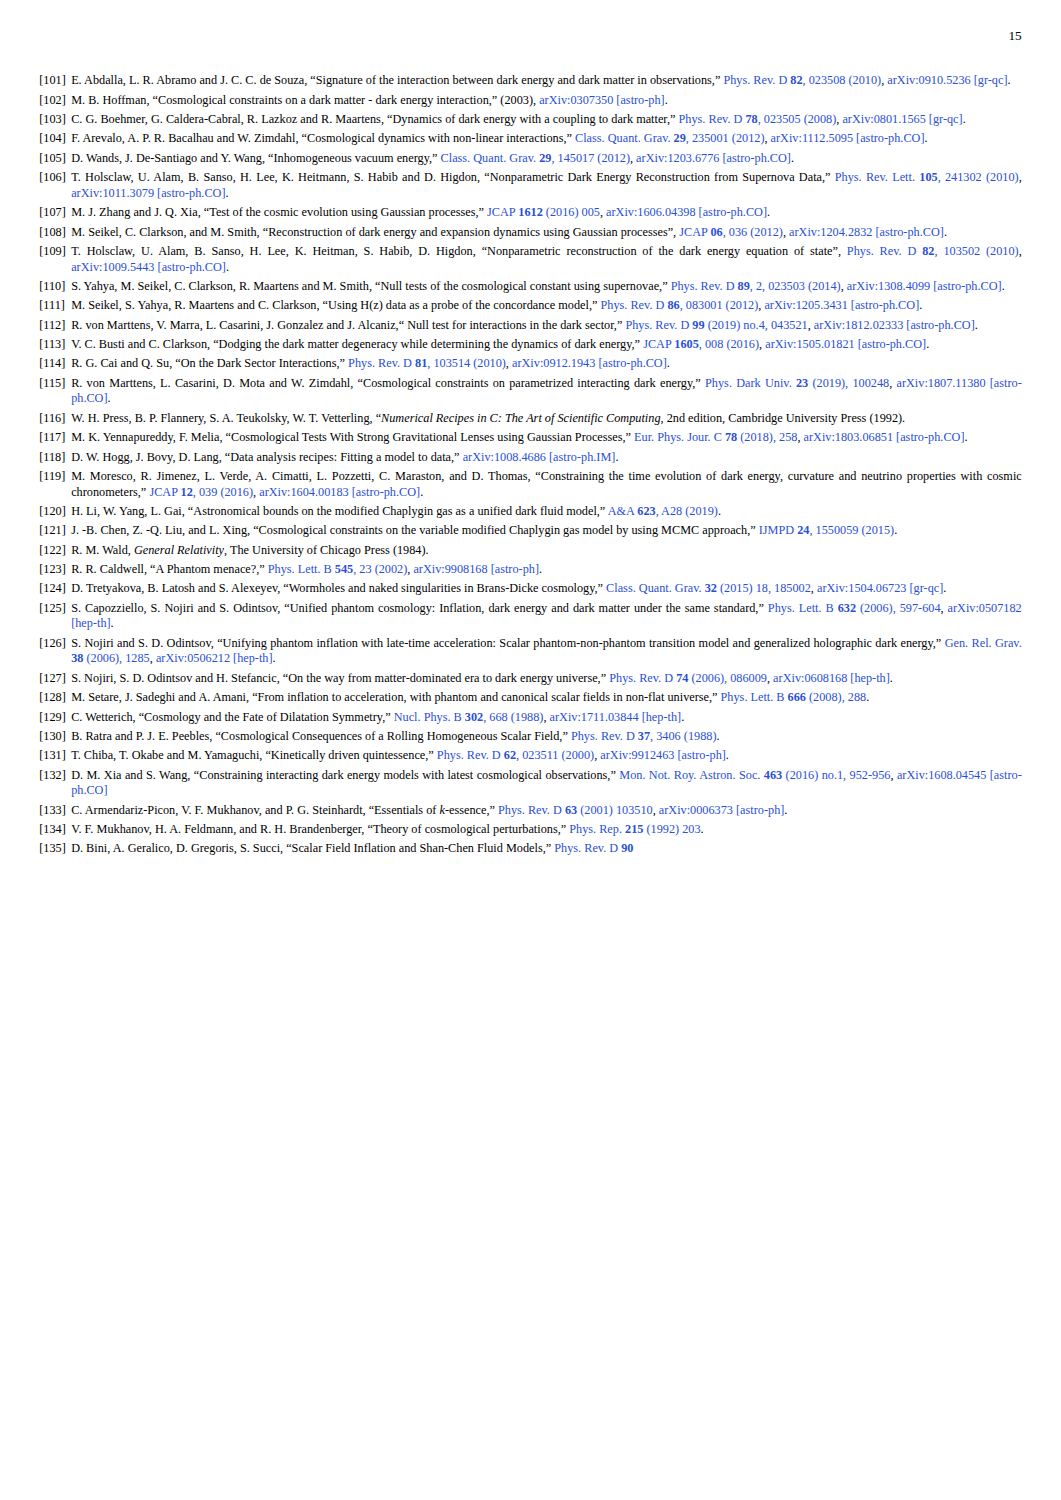15
[101] E. Abdalla, L. R. Abramo and J. C. C. de Souza, “Signature of the interaction between dark energy and dark matter in observations,” Phys. Rev. D 82, 023508 (2010), arXiv:0910.5236 [gr-qc].
[102] M. B. Hoffman, “Cosmological constraints on a dark matter - dark energy interaction,” (2003), arXiv:0307350 [astro-ph].
[103] C. G. Boehmer, G. Caldera-Cabral, R. Lazkoz and R. Maartens, “Dynamics of dark energy with a coupling to dark matter,” Phys. Rev. D 78, 023505 (2008), arXiv:0801.1565 [gr-qc].
[104] F. Arevalo, A. P. R. Bacalhau and W. Zimdahl, “Cosmological dynamics with non-linear interactions,” Class. Quant. Grav. 29, 235001 (2012), arXiv:1112.5095 [astro-ph.CO].
[105] D. Wands, J. De-Santiago and Y. Wang, “Inhomogeneous vacuum energy,” Class. Quant. Grav. 29, 145017 (2012), arXiv:1203.6776 [astro-ph.CO].
[106] T. Holsclaw, U. Alam, B. Sanso, H. Lee, K. Heitmann, S. Habib and D. Higdon, “Nonparametric Dark Energy Reconstruction from Supernova Data,” Phys. Rev. Lett. 105, 241302 (2010), arXiv:1011.3079 [astro-ph.CO].
[107] M. J. Zhang and J. Q. Xia, “Test of the cosmic evolution using Gaussian processes,” JCAP 1612 (2016) 005, arXiv:1606.04398 [astro-ph.CO].
[108] M. Seikel, C. Clarkson, and M. Smith, “Reconstruction of dark energy and expansion dynamics using Gaussian processes”, JCAP 06, 036 (2012), arXiv:1204.2832 [astro-ph.CO].
[109] T. Holsclaw, U. Alam, B. Sanso, H. Lee, K. Heitman, S. Habib, D. Higdon, “Nonparametric reconstruction of the dark energy equation of state”, Phys. Rev. D 82, 103502 (2010), arXiv:1009.5443 [astro-ph.CO].
[110] S. Yahya, M. Seikel, C. Clarkson, R. Maartens and M. Smith, “Null tests of the cosmological constant using supernovae,” Phys. Rev. D 89, 2, 023503 (2014), arXiv:1308.4099 [astro-ph.CO].
[111] M. Seikel, S. Yahya, R. Maartens and C. Clarkson, “Using H(z) data as a probe of the concordance model,” Phys. Rev. D 86, 083001 (2012), arXiv:1205.3431 [astro-ph.CO].
[112] R. von Marttens, V. Marra, L. Casarini, J. Gonzalez and J. Alcaniz,“ Null test for interactions in the dark sector,” Phys. Rev. D 99 (2019) no.4, 043521, arXiv:1812.02333 [astro-ph.CO].
[113] V. C. Busti and C. Clarkson, “Dodging the dark matter degeneracy while determining the dynamics of dark energy,” JCAP 1605, 008 (2016), arXiv:1505.01821 [astro-ph.CO].
[114] R. G. Cai and Q. Su, “On the Dark Sector Interactions,” Phys. Rev. D 81, 103514 (2010), arXiv:0912.1943 [astro-ph.CO].
[115] R. von Marttens, L. Casarini, D. Mota and W. Zimdahl, “Cosmological constraints on parametrized interacting dark energy,” Phys. Dark Univ. 23 (2019), 100248, arXiv:1807.11380 [astro-ph.CO].
[116] W. H. Press, B. P. Flannery, S. A. Teukolsky, W. T. Vetterling, “Numerical Recipes in C: The Art of Scientific Computing, 2nd edition, Cambridge University Press (1992).
[117] M. K. Yennapureddy, F. Melia, “Cosmological Tests With Strong Gravitational Lenses using Gaussian Processes,” Eur. Phys. Jour. C 78 (2018), 258, arXiv:1803.06851 [astro-ph.CO].
[118] D. W. Hogg, J. Bovy, D. Lang, “Data analysis recipes: Fitting a model to data,” arXiv:1008.4686 [astro-ph.IM].
[119] M. Moresco, R. Jimenez, L. Verde, A. Cimatti, L. Pozzetti, C. Maraston, and D. Thomas, “Constraining the time evolution of dark energy, curvature and neutrino properties with cosmic chronometers,” JCAP 12, 039 (2016), arXiv:1604.00183 [astro-ph.CO].
[120] H. Li, W. Yang, L. Gai, “Astronomical bounds on the modified Chaplygin gas as a unified dark fluid model,” A&A 623, A28 (2019).
[121] J. -B. Chen, Z. -Q. Liu, and L. Xing, “Cosmological constraints on the variable modified Chaplygin gas model by using MCMC approach,” IJMPD 24, 1550059 (2015).
[122] R. M. Wald, General Relativity, The University of Chicago Press (1984).
[123] R. R. Caldwell, “A Phantom menace?,” Phys. Lett. B 545, 23 (2002), arXiv:9908168 [astro-ph].
[124] D. Tretyakova, B. Latosh and S. Alexeyev, “Wormholes and naked singularities in Brans-Dicke cosmology,” Class. Quant. Grav. 32 (2015) 18, 185002, arXiv:1504.06723 [gr-qc].
[125] S. Capozziello, S. Nojiri and S. Odintsov, “Unified phantom cosmology: Inflation, dark energy and dark matter under the same standard,” Phys. Lett. B 632 (2006), 597-604, arXiv:0507182 [hep-th].
[126] S. Nojiri and S. D. Odintsov, “Unifying phantom inflation with late-time acceleration: Scalar phantom-non-phantom transition model and generalized holographic dark energy,” Gen. Rel. Grav. 38 (2006), 1285, arXiv:0506212 [hep-th].
[127] S. Nojiri, S. D. Odintsov and H. Stefancic, “On the way from matter-dominated era to dark energy universe,” Phys. Rev. D 74 (2006), 086009, arXiv:0608168 [hep-th].
[128] M. Setare, J. Sadeghi and A. Amani, “From inflation to acceleration, with phantom and canonical scalar fields in non-flat universe,” Phys. Lett. B 666 (2008), 288.
[129] C. Wetterich, “Cosmology and the Fate of Dilatation Symmetry,” Nucl. Phys. B 302, 668 (1988), arXiv:1711.03844 [hep-th].
[130] B. Ratra and P. J. E. Peebles, “Cosmological Consequences of a Rolling Homogeneous Scalar Field,” Phys. Rev. D 37, 3406 (1988).
[131] T. Chiba, T. Okabe and M. Yamaguchi, “Kinetically driven quintessence,” Phys. Rev. D 62, 023511 (2000), arXiv:9912463 [astro-ph].
[132] D. M. Xia and S. Wang, “Constraining interacting dark energy models with latest cosmological observations,” Mon. Not. Roy. Astron. Soc. 463 (2016) no.1, 952-956, arXiv:1608.04545 [astro-ph.CO]
[133] C. Armendariz-Picon, V. F. Mukhanov, and P. G. Steinhardt, “Essentials of k-essence,” Phys. Rev. D 63 (2001) 103510, arXiv:0006373 [astro-ph].
[134] V. F. Mukhanov, H. A. Feldmann, and R. H. Brandenberger, “Theory of cosmological perturbations,” Phys. Rep. 215 (1992) 203.
[135] D. Bini, A. Geralico, D. Gregoris, S. Succi, “Scalar Field Inflation and Shan-Chen Fluid Models,” Phys. Rev. D 90